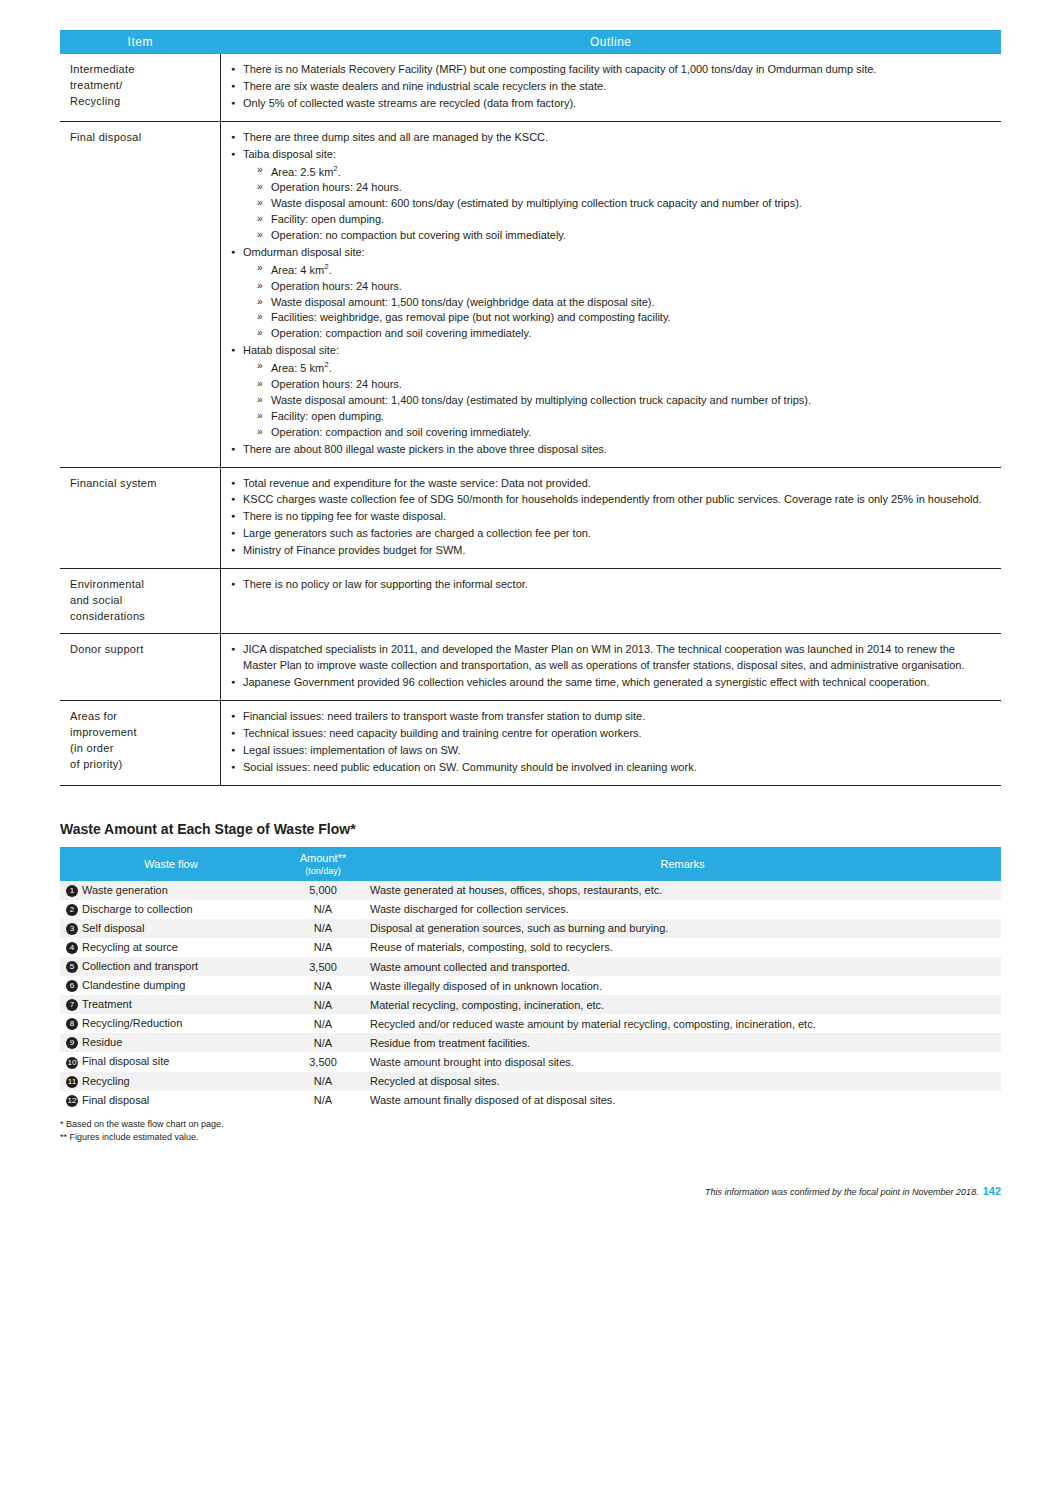| Item | Outline |
| --- | --- |
| Intermediate treatment/ Recycling | There is no Materials Recovery Facility (MRF) but one composting facility with capacity of 1,000 tons/day in Omdurman dump site. There are six waste dealers and nine industrial scale recyclers in the state. Only 5% of collected waste streams are recycled (data from factory). |
| Final disposal | There are three dump sites and all are managed by the KSCC. Taiba disposal site: Area: 2.5 km 2 . Operation hours: 24 hours. Waste disposal amount: 600 tons/day (estimated by multiplying collection truck capacity and number of trips). Facility: open dumping. Operation: no compaction but covering with soil immediately. Omdurman disposal site: Area: 4 km 2 . Operation hours: 24 hours. Waste disposal amount: 1,500 tons/day (weighbridge data at the disposal site). Facilities: weighbridge, gas removal pipe (but not working) and composting facility. Operation: compaction and soil covering immediately. Hatab disposal site: Area: 5 km 2 . Operation hours: 24 hours. Waste disposal amount: 1,400 tons/day (estimated by multiplying collection truck capacity and number of trips). Facility: open dumping. Operation: compaction and soil covering immediately. There are about 800 illegal waste pickers in the above three disposal sites. |
| Financial system | Total revenue and expenditure for the waste service: Data not provided. KSCC charges waste collection fee of SDG 50/month for households independently from other public services. Coverage rate is only 25% in household. There is no tipping fee for waste disposal. Large generators such as factories are charged a collection fee per ton. Ministry of Finance provides budget for SWM. |
| Environmental and social considerations | There is no policy or law for supporting the informal sector. |
| Donor support | JICA dispatched specialists in 2011, and developed the Master Plan on WM in 2013. The technical cooperation was launched in 2014 to renew the Master Plan to improve waste collection and transportation, as well as operations of transfer stations, disposal sites, and administrative organisation. Japanese Government provided 96 collection vehicles around the same time, which generated a synergistic effect with technical cooperation. |
| Areas for improvement (in order of priority) | Financial issues: need trailers to transport waste from transfer station to dump site. Technical issues: need capacity building and training centre for operation workers. Legal issues: implementation of laws on SW. Social issues: need public education on SW. Community should be involved in cleaning work. |
Waste Amount at Each Stage of Waste Flow*
| Waste flow | Amount** (ton/day) | Remarks |
| --- | --- | --- |
| 1 Waste generation | 5,000 | Waste generated at houses, offices, shops, restaurants, etc. |
| 2 Discharge to collection | N/A | Waste discharged for collection services. |
| 3 Self disposal | N/A | Disposal at generation sources, such as burning and burying. |
| 4 Recycling at source | N/A | Reuse of materials, composting, sold to recyclers. |
| 5 Collection and transport | 3,500 | Waste amount collected and transported. |
| 6 Clandestine dumping | N/A | Waste illegally disposed of in unknown location. |
| 7 Treatment | N/A | Material recycling, composting, incineration, etc. |
| 8 Recycling/Reduction | N/A | Recycled and/or reduced waste amount by material recycling, composting, incineration, etc. |
| 9 Residue | N/A | Residue from treatment facilities. |
| 10 Final disposal site | 3,500 | Waste amount brought into disposal sites. |
| 11 Recycling | N/A | Recycled at disposal sites. |
| 12 Final disposal | N/A | Waste amount finally disposed of at disposal sites. |
* Based on the waste flow chart on page.
** Figures include estimated value.
This information was confirmed by the focal point in November 2018.142